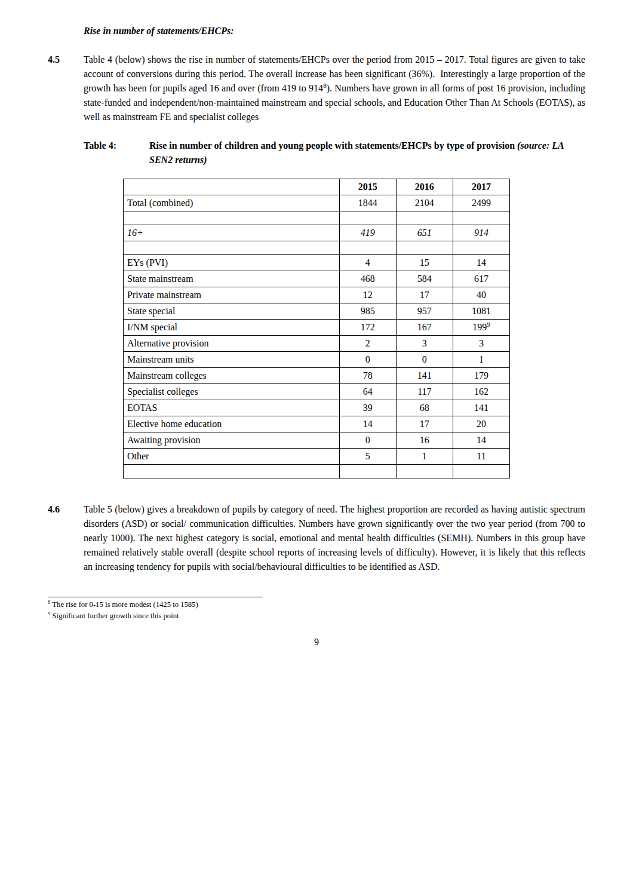Rise in number of statements/EHCPs:
4.5
Table 4 (below) shows the rise in number of statements/EHCPs over the period from 2015 – 2017. Total figures are given to take account of conversions during this period. The overall increase has been significant (36%). Interestingly a large proportion of the growth has been for pupils aged 16 and over (from 419 to 9148). Numbers have grown in all forms of post 16 provision, including state-funded and independent/non-maintained mainstream and special schools, and Education Other Than At Schools (EOTAS), as well as mainstream FE and specialist colleges
Table 4:
Rise in number of children and young people with statements/EHCPs by type of provision (source: LA SEN2 returns)
| | 2015 | 2016 | 2017 |
| --- | --- | --- | --- |
| Total (combined) | 1844 | 2104 | 2499 |
| 16+ | 419 | 651 | 914 |
| EYs (PVI) | 4 | 15 | 14 |
| State mainstream | 468 | 584 | 617 |
| Private mainstream | 12 | 17 | 40 |
| State special | 985 | 957 | 1081 |
| I/NM special | 172 | 167 | 199 9 |
| Alternative provision | 2 | 3 | 3 |
| Mainstream units | 0 | 0 | 1 |
| Mainstream colleges | 78 | 141 | 179 |
| Specialist colleges | 64 | 117 | 162 |
| EOTAS | 39 | 68 | 141 |
| Elective home education | 14 | 17 | 20 |
| Awaiting provision | 0 | 16 | 14 |
| Other | 5 | 1 | 11 |
4.6
Table 5 (below) gives a breakdown of pupils by category of need. The highest proportion are recorded as having autistic spectrum disorders (ASD) or social/ communication difficulties. Numbers have grown significantly over the two year period (from 700 to nearly 1000). The next highest category is social, emotional and mental health difficulties (SEMH). Numbers in this group have remained relatively stable overall (despite school reports of increasing levels of difficulty). However, it is likely that this reflects an increasing tendency for pupils with social/behavioural difficulties to be identified as ASD.
8 The rise for 0-15 is more modest (1425 to 1585)
9 Significant further growth since this point
9